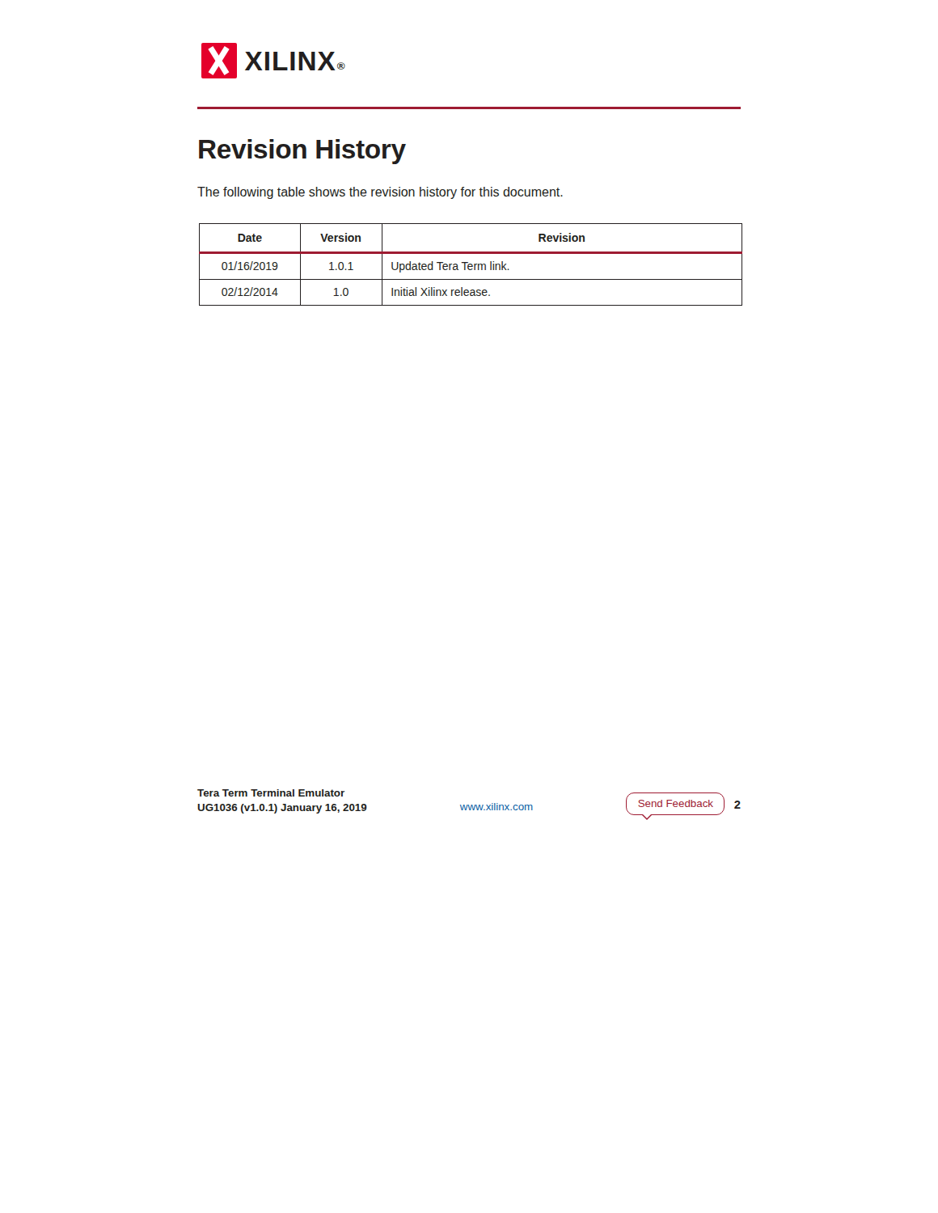XILINX®
Revision History
The following table shows the revision history for this document.
| Date | Version | Revision |
| --- | --- | --- |
| 01/16/2019 | 1.0.1 | Updated Tera Term link. |
| 02/12/2014 | 1.0 | Initial Xilinx release. |
Tera Term Terminal Emulator
UG1036 (v1.0.1) January 16, 2019
www.xilinx.com
Send Feedback 2